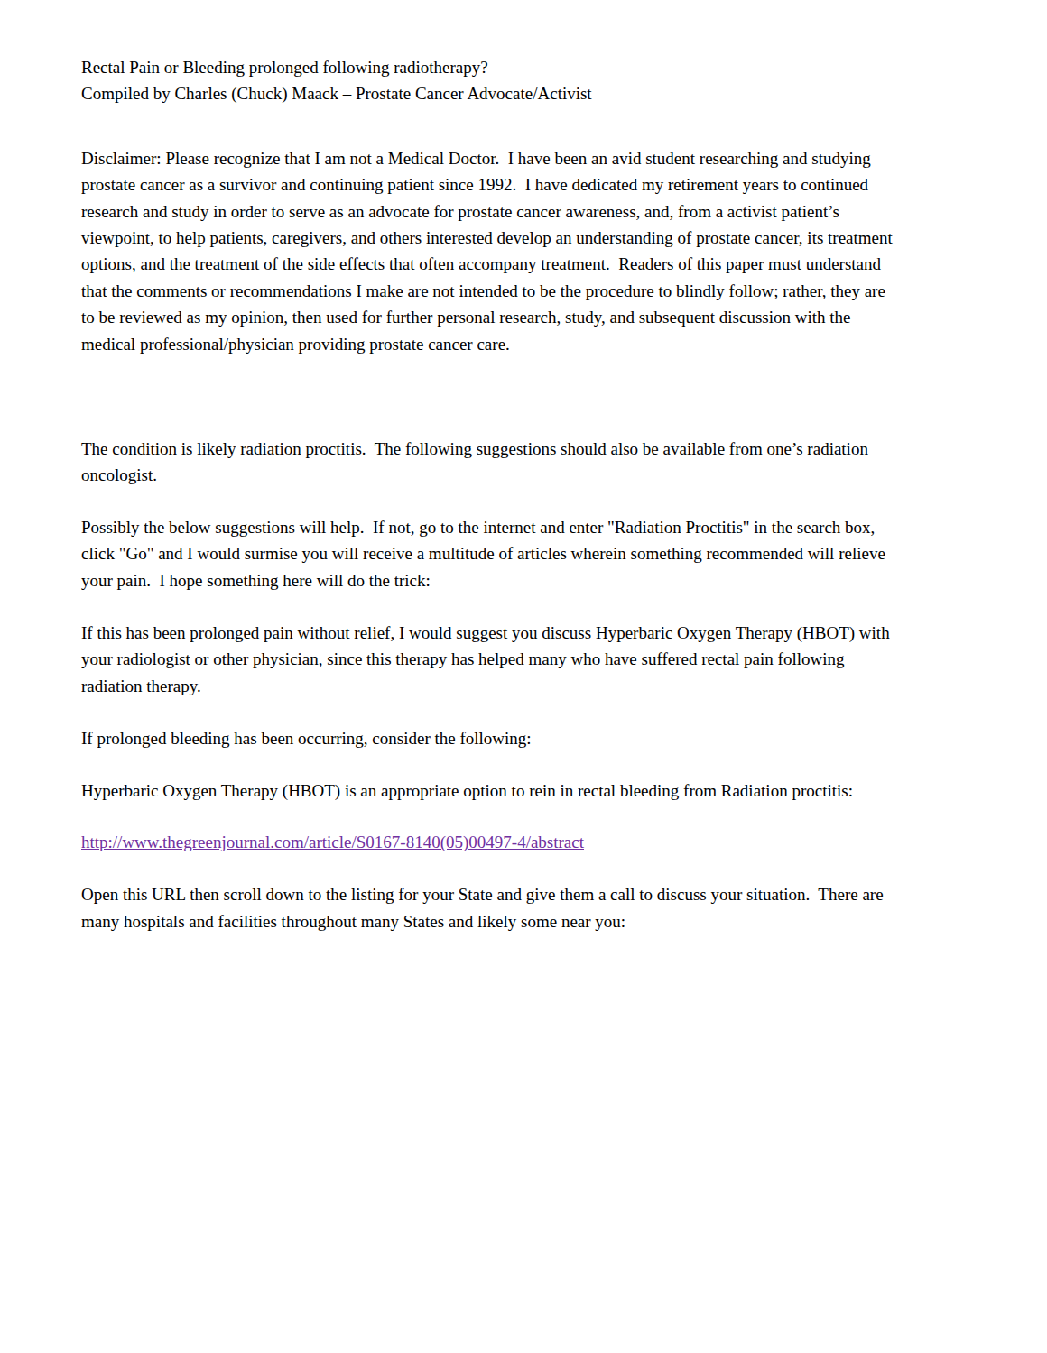Rectal Pain or Bleeding prolonged following radiotherapy?
Compiled by Charles (Chuck) Maack – Prostate Cancer Advocate/Activist
Disclaimer: Please recognize that I am not a Medical Doctor. I have been an avid student researching and studying prostate cancer as a survivor and continuing patient since 1992. I have dedicated my retirement years to continued research and study in order to serve as an advocate for prostate cancer awareness, and, from a activist patient’s viewpoint, to help patients, caregivers, and others interested develop an understanding of prostate cancer, its treatment options, and the treatment of the side effects that often accompany treatment. Readers of this paper must understand that the comments or recommendations I make are not intended to be the procedure to blindly follow; rather, they are to be reviewed as my opinion, then used for further personal research, study, and subsequent discussion with the medical professional/physician providing prostate cancer care.
The condition is likely radiation proctitis. The following suggestions should also be available from one’s radiation oncologist.
Possibly the below suggestions will help. If not, go to the internet and enter "Radiation Proctitis" in the search box, click "Go" and I would surmise you will receive a multitude of articles wherein something recommended will relieve your pain. I hope something here will do the trick:
If this has been prolonged pain without relief, I would suggest you discuss Hyperbaric Oxygen Therapy (HBOT) with your radiologist or other physician, since this therapy has helped many who have suffered rectal pain following radiation therapy.
If prolonged bleeding has been occurring, consider the following:
Hyperbaric Oxygen Therapy (HBOT) is an appropriate option to rein in rectal bleeding from Radiation proctitis:
http://www.thegreenjournal.com/article/S0167-8140(05)00497-4/abstract
Open this URL then scroll down to the listing for your State and give them a call to discuss your situation. There are many hospitals and facilities throughout many States and likely some near you: